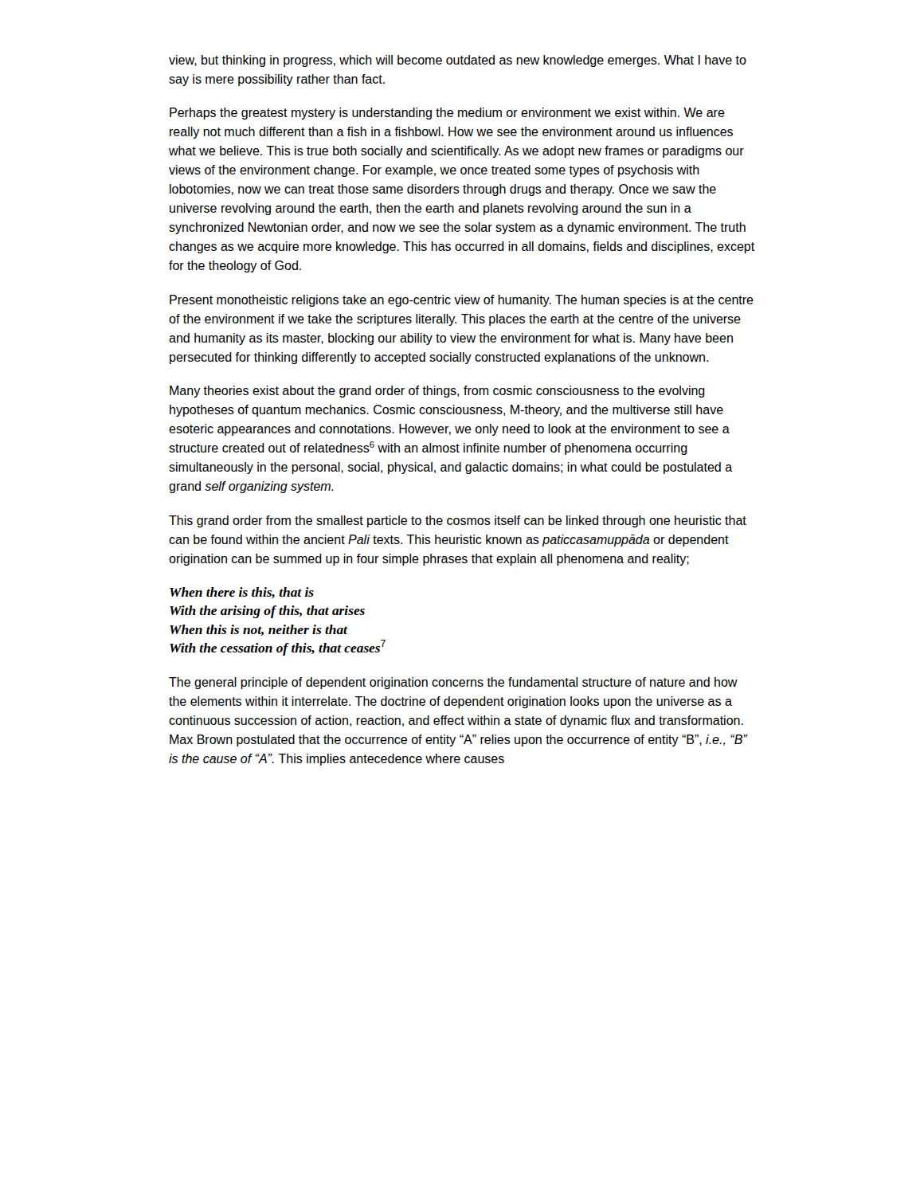view, but thinking in progress, which will become outdated as new knowledge emerges. What I have to say is mere possibility rather than fact.
Perhaps the greatest mystery is understanding the medium or environment we exist within. We are really not much different than a fish in a fishbowl. How we see the environment around us influences what we believe. This is true both socially and scientifically. As we adopt new frames or paradigms our views of the environment change. For example, we once treated some types of psychosis with lobotomies, now we can treat those same disorders through drugs and therapy. Once we saw the universe revolving around the earth, then the earth and planets revolving around the sun in a synchronized Newtonian order, and now we see the solar system as a dynamic environment. The truth changes as we acquire more knowledge. This has occurred in all domains, fields and disciplines, except for the theology of God.
Present monotheistic religions take an ego-centric view of humanity. The human species is at the centre of the environment if we take the scriptures literally. This places the earth at the centre of the universe and humanity as its master, blocking our ability to view the environment for what is. Many have been persecuted for thinking differently to accepted socially constructed explanations of the unknown.
Many theories exist about the grand order of things, from cosmic consciousness to the evolving hypotheses of quantum mechanics. Cosmic consciousness, M-theory, and the multiverse still have esoteric appearances and connotations. However, we only need to look at the environment to see a structure created out of relatedness6 with an almost infinite number of phenomena occurring simultaneously in the personal, social, physical, and galactic domains; in what could be postulated a grand self organizing system.
This grand order from the smallest particle to the cosmos itself can be linked through one heuristic that can be found within the ancient Pali texts. This heuristic known as paticcasamuppāda or dependent origination can be summed up in four simple phrases that explain all phenomena and reality;
When there is this, that is
With the arising of this, that arises
When this is not, neither is that
With the cessation of this, that ceases7
The general principle of dependent origination concerns the fundamental structure of nature and how the elements within it interrelate. The doctrine of dependent origination looks upon the universe as a continuous succession of action, reaction, and effect within a state of dynamic flux and transformation. Max Brown postulated that the occurrence of entity “A” relies upon the occurrence of entity “B”, i.e., “B” is the cause of “A”. This implies antecedence where causes